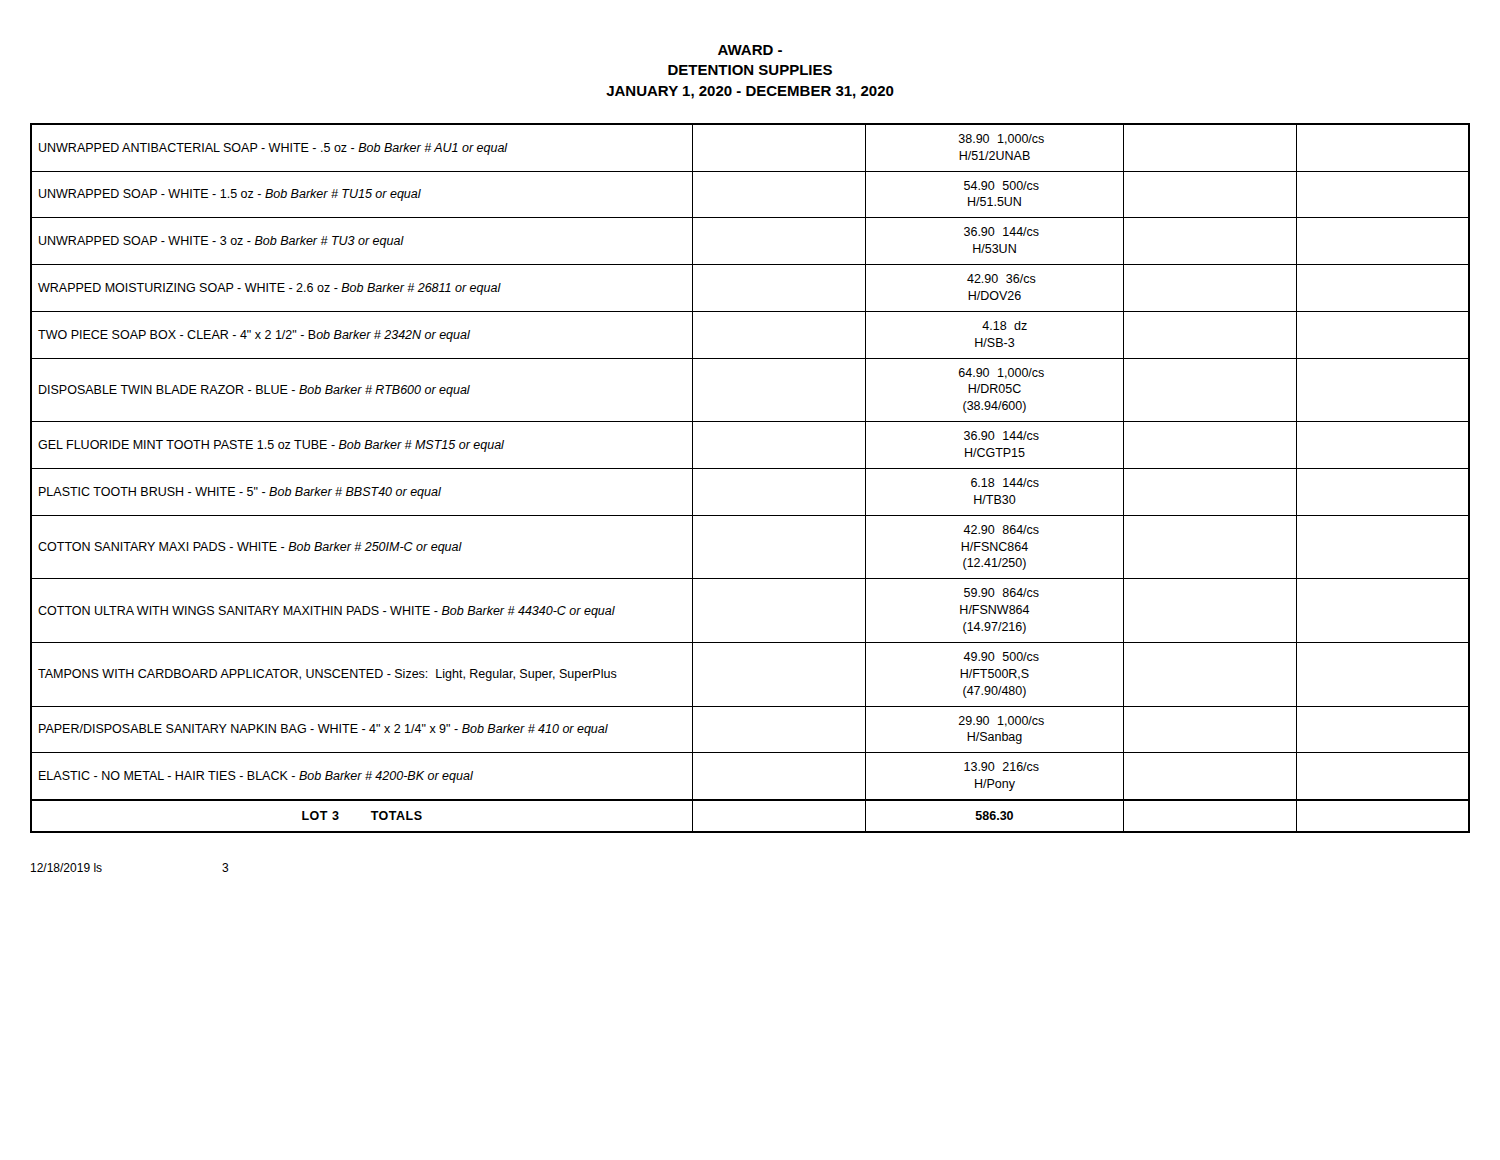AWARD -
DETENTION SUPPLIES
JANUARY 1, 2020 - DECEMBER 31, 2020
| UNWRAPPED ANTIBACTERIAL SOAP - WHITE - .5 oz - Bob Barker # AU1 or equal | | 38.90 1,000/cs H/51/2UNAB | | |
| UNWRAPPED SOAP - WHITE - 1.5 oz - Bob Barker # TU15 or equal | | 54.90 500/cs H/51.5UN | | |
| UNWRAPPED SOAP - WHITE - 3 oz - Bob Barker # TU3 or equal | | 36.90 144/cs H/53UN | | |
| WRAPPED MOISTURIZING SOAP - WHITE - 2.6 oz - Bob Barker # 26811 or equal | | 42.90 36/cs H/DOV26 | | |
| TWO PIECE SOAP BOX - CLEAR - 4" x 2 1/2" - B ob Barker # 2342N or equal | | 4.18 dz H/SB-3 | | |
| DISPOSABLE TWIN BLADE RAZOR - BLUE - Bob Barker # RTB600 or equal | | 64.90 1,000/cs H/DR05C (38.94/600) | | |
| GEL FLUORIDE MINT TOOTH PASTE 1.5 oz TUBE - Bob Barker # MST15 or equal | | 36.90 144/cs H/CGTP15 | | |
| PLASTIC TOOTH BRUSH - WHITE - 5" - Bob Barker # BBST40 or equal | | 6.18 144/cs H/TB30 | | |
| COTTON SANITARY MAXI PADS - WHITE - Bob Barker # 250IM-C or equal | | 42.90 864/cs H/FSNC864 (12.41/250) | | |
| COTTON ULTRA WITH WINGS SANITARY MAXITHIN PADS - WHITE - Bob Barker # 44340-C or equal | | 59.90 864/cs H/FSNW864 (14.97/216) | | |
| TAMPONS WITH CARDBOARD APPLICATOR, UNSCENTED - Sizes: Light, Regular, Super, SuperPlus | | 49.90 500/cs H/FT500R,S (47.90/480) | | |
| PAPER/DISPOSABLE SANITARY NAPKIN BAG - WHITE - 4" x 2 1/4" x 9" - Bob Barker # 410 or equal | | 29.90 1,000/cs H/Sanbag | | |
| ELASTIC - NO METAL - HAIR TIES - BLACK - Bob Barker # 4200-BK or equal | | 13.90 216/cs H/Pony | | |
| LOT 3 TOTALS | | 586.30 | | |
12/18/2019 ls 3